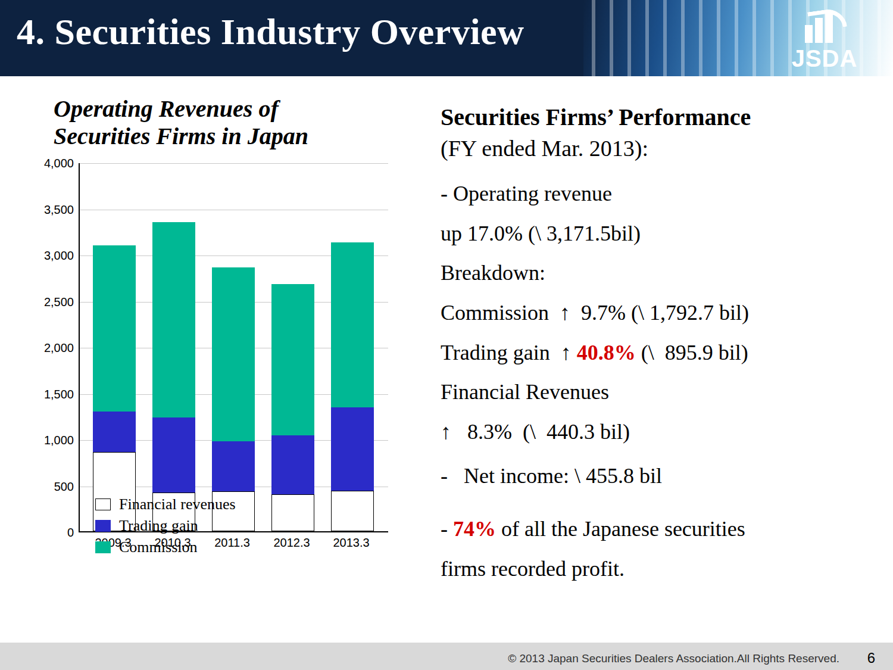4. Securities Industry Overview
JSDA
Operating Revenues of
Securities Firms in Japan
4,000
3,500
3,000
2,500
2,000
1,500
1,000
500
0
2009.3
2010.3
2011.3
2012.3
2013.3
Financial revenues
Trading gain
Commission
Securities Firms’ Performance
(FY ended Mar. 2013):
- Operating revenue
up 17.0% (\ 3,171.5bil)
Breakdown:
Commission ↑ 9.7% (\ 1,792.7 bil)
Trading gain ↑ 40.8% (\ 895.9 bil)
Financial Revenues
↑ 8.3% (\ 440.3 bil)
- Net income: \ 455.8 bil
- 74% of all the Japanese securities
firms recorded profit.
© 2013 Japan Securities Dealers Association.All Rights Reserved.
6